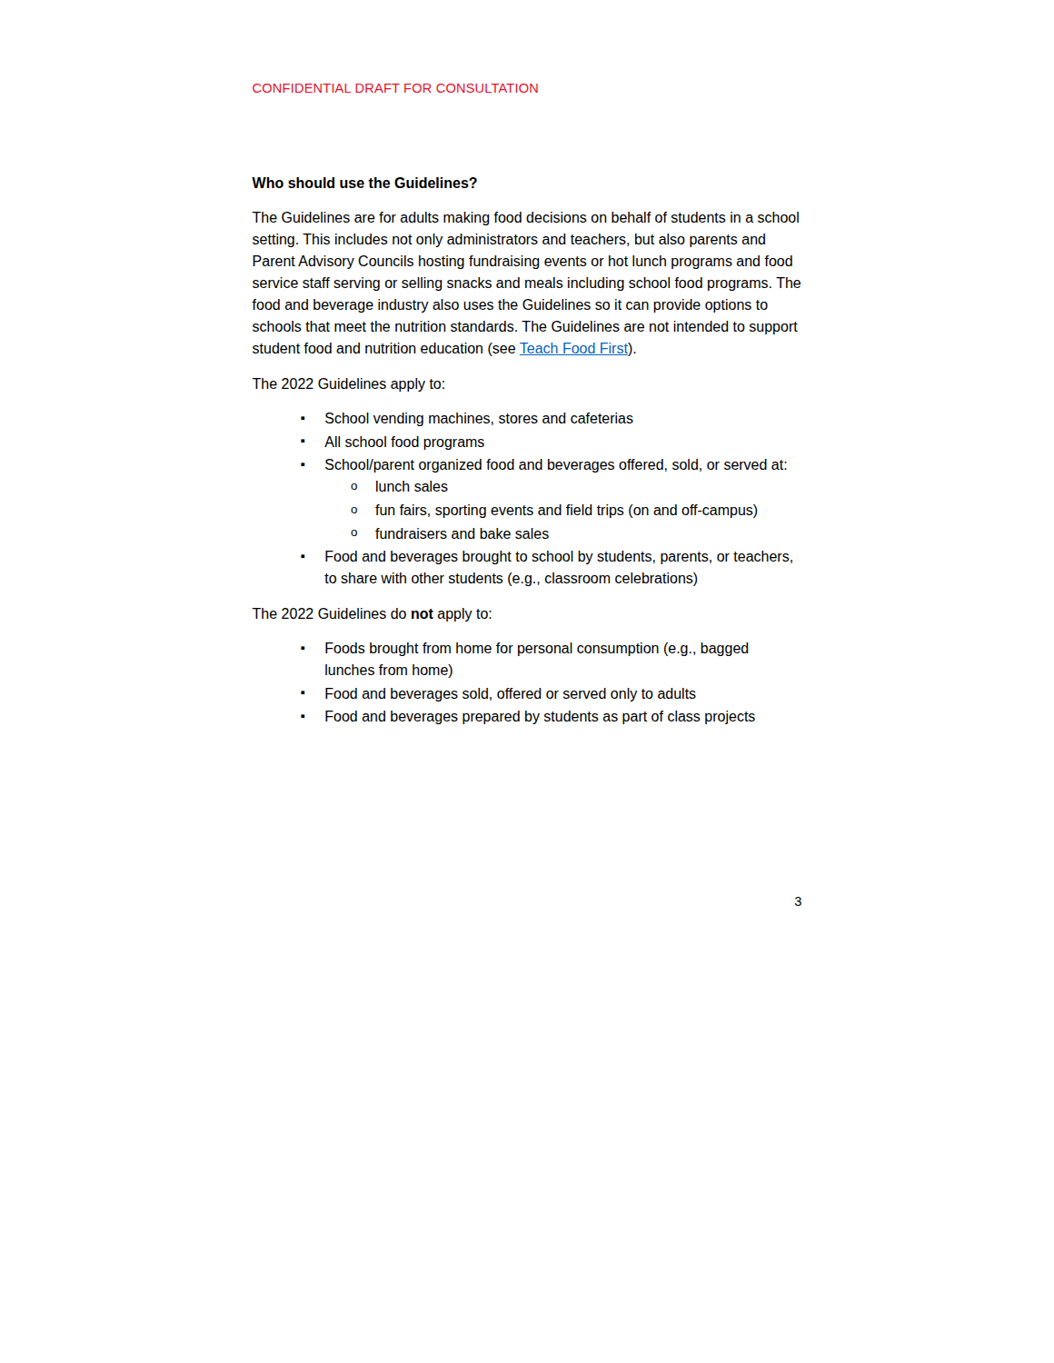CONFIDENTIAL DRAFT FOR CONSULTATION
Who should use the Guidelines?
The Guidelines are for adults making food decisions on behalf of students in a school setting. This includes not only administrators and teachers, but also parents and Parent Advisory Councils hosting fundraising events or hot lunch programs and food service staff serving or selling snacks and meals including school food programs. The food and beverage industry also uses the Guidelines so it can provide options to schools that meet the nutrition standards. The Guidelines are not intended to support student food and nutrition education (see Teach Food First).
The 2022 Guidelines apply to:
School vending machines, stores and cafeterias
All school food programs
School/parent organized food and beverages offered, sold, or served at:
lunch sales
fun fairs, sporting events and field trips (on and off-campus)
fundraisers and bake sales
Food and beverages brought to school by students, parents, or teachers, to share with other students (e.g., classroom celebrations)
The 2022 Guidelines do not apply to:
Foods brought from home for personal consumption (e.g., bagged lunches from home)
Food and beverages sold, offered or served only to adults
Food and beverages prepared by students as part of class projects
3